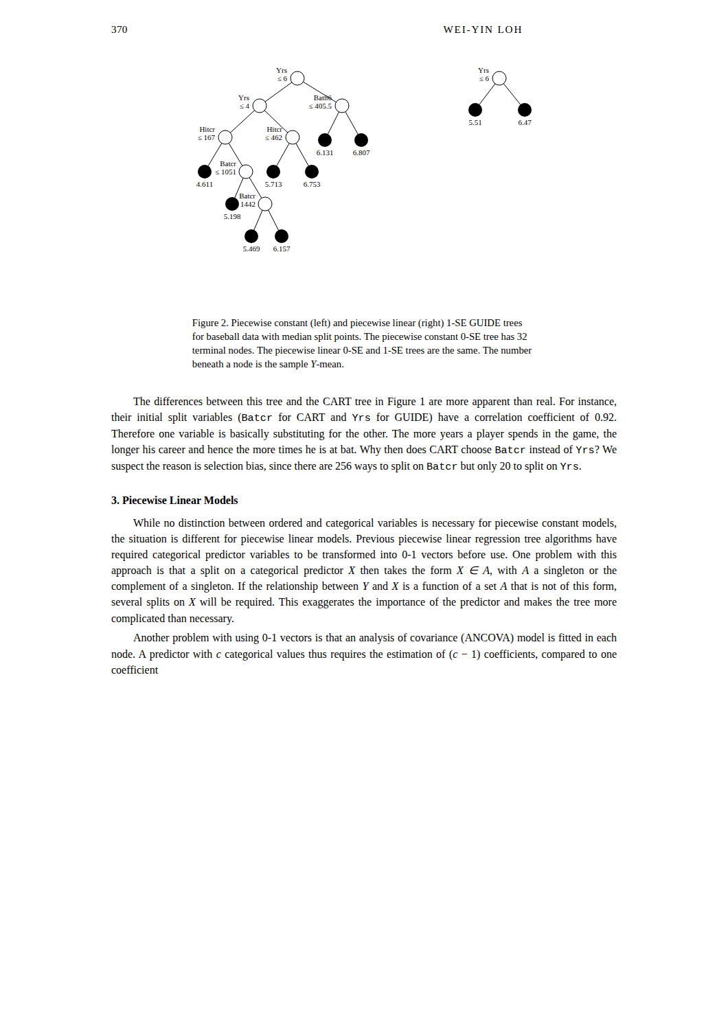370 WEI-YIN LOH
Yrs ≤ 6 Yrs ≤ 4 Bat86 ≤ 405.5 Hitcr ≤ 167 Hitcr ≤ 462 Batcr ≤ 1051 Batcr ≤ 1442 6.131 6.807 4.611 5.713 6.753 5.198 5.469 6.157 Yrs ≤ 6 5.51 6.47
Figure 2. Piecewise constant (left) and piecewise linear (right) 1-SE GUIDE trees for baseball data with median split points. The piecewise constant 0-SE tree has 32 terminal nodes. The piecewise linear 0-SE and 1-SE trees are the same. The number beneath a node is the sample Y-mean.
The differences between this tree and the CART tree in Figure 1 are more apparent than real. For instance, their initial split variables (Batcr for CART and Yrs for GUIDE) have a correlation coefficient of 0.92. Therefore one variable is basically substituting for the other. The more years a player spends in the game, the longer his career and hence the more times he is at bat. Why then does CART choose Batcr instead of Yrs? We suspect the reason is selection bias, since there are 256 ways to split on Batcr but only 20 to split on Yrs.
3. Piecewise Linear Models
While no distinction between ordered and categorical variables is necessary for piecewise constant models, the situation is different for piecewise linear models. Previous piecewise linear regression tree algorithms have required categorical predictor variables to be transformed into 0-1 vectors before use. One problem with this approach is that a split on a categorical predictor X then takes the form X ∈ A, with A a singleton or the complement of a singleton. If the relationship between Y and X is a function of a set A that is not of this form, several splits on X will be required. This exaggerates the importance of the predictor and makes the tree more complicated than necessary.
Another problem with using 0-1 vectors is that an analysis of covariance (ANCOVA) model is fitted in each node. A predictor with c categorical values thus requires the estimation of (c − 1) coefficients, compared to one coefficient